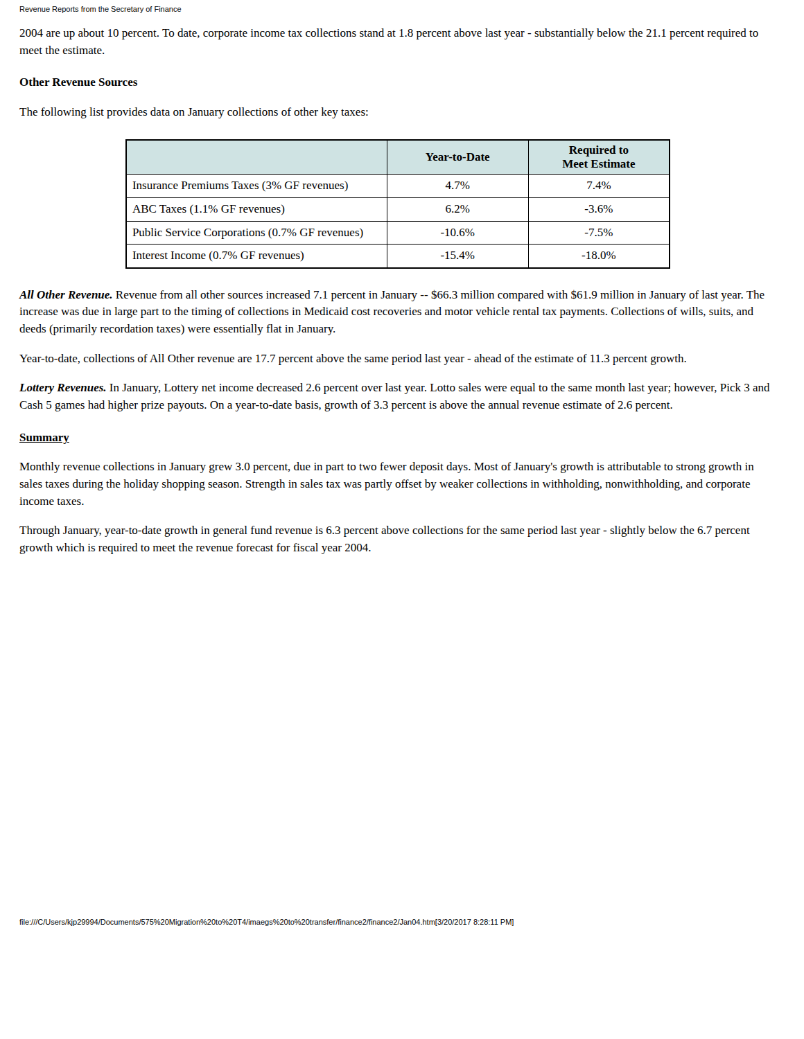Revenue Reports from the Secretary of Finance
2004 are up about 10 percent. To date, corporate income tax collections stand at 1.8 percent above last year - substantially below the 21.1 percent required to meet the estimate.
Other Revenue Sources
The following list provides data on January collections of other key taxes:
| | Year-to-Date | Required to Meet Estimate |
| --- | --- | --- |
| Insurance Premiums Taxes (3% GF revenues) | 4.7% | 7.4% |
| ABC Taxes (1.1% GF revenues) | 6.2% | -3.6% |
| Public Service Corporations (0.7% GF revenues) | -10.6% | -7.5% |
| Interest Income (0.7% GF revenues) | -15.4% | -18.0% |
All Other Revenue. Revenue from all other sources increased 7.1 percent in January -- $66.3 million compared with $61.9 million in January of last year. The increase was due in large part to the timing of collections in Medicaid cost recoveries and motor vehicle rental tax payments. Collections of wills, suits, and deeds (primarily recordation taxes) were essentially flat in January.
Year-to-date, collections of All Other revenue are 17.7 percent above the same period last year - ahead of the estimate of 11.3 percent growth.
Lottery Revenues. In January, Lottery net income decreased 2.6 percent over last year. Lotto sales were equal to the same month last year; however, Pick 3 and Cash 5 games had higher prize payouts. On a year-to-date basis, growth of 3.3 percent is above the annual revenue estimate of 2.6 percent.
Summary
Monthly revenue collections in January grew 3.0 percent, due in part to two fewer deposit days. Most of January's growth is attributable to strong growth in sales taxes during the holiday shopping season. Strength in sales tax was partly offset by weaker collections in withholding, nonwithholding, and corporate income taxes.
Through January, year-to-date growth in general fund revenue is 6.3 percent above collections for the same period last year - slightly below the 6.7 percent growth which is required to meet the revenue forecast for fiscal year 2004.
file:///C/Users/kjp29994/Documents/575%20Migration%20to%20T4/imaegs%20to%20transfer/finance2/finance2/Jan04.htm[3/20/2017 8:28:11 PM]